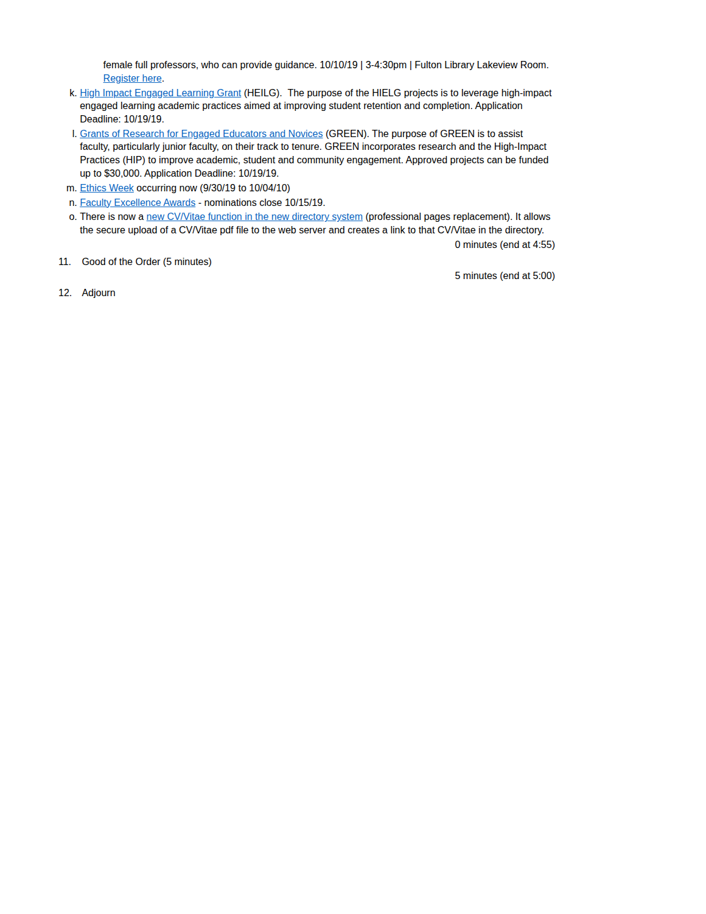female full professors, who can provide guidance. 10/10/19 | 3-4:30pm | Fulton Library Lakeview Room. Register here.
High Impact Engaged Learning Grant (HEILG). The purpose of the HIELG projects is to leverage high-impact engaged learning academic practices aimed at improving student retention and completion. Application Deadline: 10/19/19.
Grants of Research for Engaged Educators and Novices (GREEN). The purpose of GREEN is to assist faculty, particularly junior faculty, on their track to tenure. GREEN incorporates research and the High-Impact Practices (HIP) to improve academic, student and community engagement. Approved projects can be funded up to $30,000. Application Deadline: 10/19/19.
Ethics Week occurring now (9/30/19 to 10/04/10)
Faculty Excellence Awards - nominations close 10/15/19.
There is now a new CV/Vitae function in the new directory system (professional pages replacement). It allows the secure upload of a CV/Vitae pdf file to the web server and creates a link to that CV/Vitae in the directory.
0 minutes (end at 4:55)
Good of the Order (5 minutes)
5 minutes (end at 5:00)
Adjourn